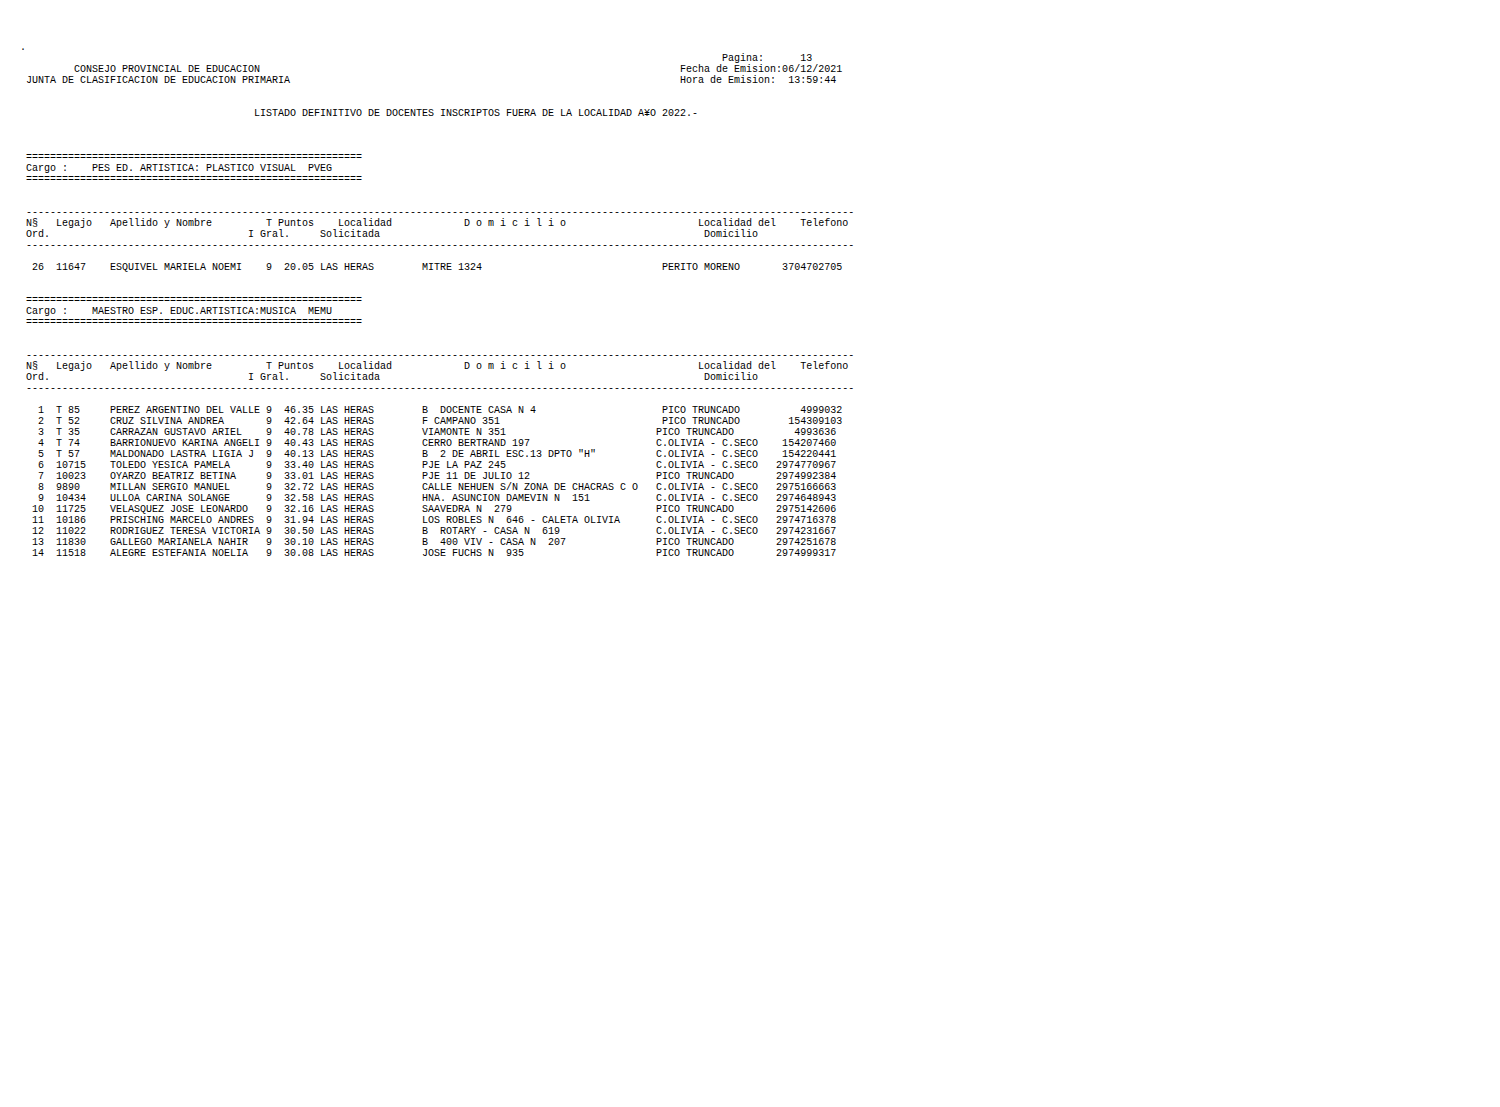. Pagina: 13 CONSEJO PROVINCIAL DE EDUCACION Fecha de Emision:06/12/2021 JUNTA DE CLASIFICACION DE EDUCACION PRIMARIA Hora de Emision: 13:59:44 LISTADO DEFINITIVO DE DOCENTES INSCRIPTOS FUERA DE LA LOCALIDAD A¥O 2022.- ======================================================== Cargo : PES ED. ARTISTICA: PLASTICO VISUAL PVEG ======================================================== ------------------------------------------------------------------------------------------------------------------------------------------ N§ Legajo Apellido y Nombre T Puntos Localidad D o m i c i l i o Localidad del Telefono Ord. I Gral. Solicitada Domicilio ------------------------------------------------------------------------------------------------------------------------------------------ 26 11647 ESQUIVEL MARIELA NOEMI 9 20.05 LAS HERAS MITRE 1324 PERITO MORENO 3704702705 ======================================================== Cargo : MAESTRO ESP. EDUC.ARTISTICA:MUSICA MEMU ======================================================== ------------------------------------------------------------------------------------------------------------------------------------------ N§ Legajo Apellido y Nombre T Puntos Localidad D o m i c i l i o Localidad del Telefono Ord. I Gral. Solicitada Domicilio ------------------------------------------------------------------------------------------------------------------------------------------ 1 T 85 PEREZ ARGENTINO DEL VALLE 9 46.35 LAS HERAS B DOCENTE CASA N 4 PICO TRUNCADO 4999032 2 T 52 CRUZ SILVINA ANDREA 9 42.64 LAS HERAS F CAMPANO 351 PICO TRUNCADO 154309103 3 T 35 CARRAZAN GUSTAVO ARIEL 9 40.78 LAS HERAS VIAMONTE N 351 PICO TRUNCADO 4993636 4 T 74 BARRIONUEVO KARINA ANGELI 9 40.43 LAS HERAS CERRO BERTRAND 197 C.OLIVIA - C.SECO 154207460 5 T 57 MALDONADO LASTRA LIGIA J 9 40.13 LAS HERAS B 2 DE ABRIL ESC.13 DPTO "H" C.OLIVIA - C.SECO 154220441 6 10715 TOLEDO YESICA PAMELA 9 33.40 LAS HERAS PJE LA PAZ 245 C.OLIVIA - C.SECO 2974770967 7 10023 OYARZO BEATRIZ BETINA 9 33.01 LAS HERAS PJE 11 DE JULIO 12 PICO TRUNCADO 2974992384 8 9890 MILLAN SERGIO MANUEL 9 32.72 LAS HERAS CALLE NEHUEN S/N ZONA DE CHACRAS C O C.OLIVIA - C.SECO 2975166663 9 10434 ULLOA CARINA SOLANGE 9 32.58 LAS HERAS HNA. ASUNCION DAMEVIN N 151 C.OLIVIA - C.SECO 2974648943 10 11725 VELASQUEZ JOSE LEONARDO 9 32.16 LAS HERAS SAAVEDRA N 279 PICO TRUNCADO 2975142606 11 10186 PRISCHING MARCELO ANDRES 9 31.94 LAS HERAS LOS ROBLES N 646 - CALETA OLIVIA C.OLIVIA - C.SECO 2974716378 12 11022 RODRIGUEZ TERESA VICTORIA 9 30.50 LAS HERAS B ROTARY - CASA N 619 C.OLIVIA - C.SECO 2974231667 13 11830 GALLEGO MARIANELA NAHIR 9 30.10 LAS HERAS B 400 VIV - CASA N 207 PICO TRUNCADO 2974251678 14 11518 ALEGRE ESTEFANIA NOELIA 9 30.08 LAS HERAS JOSE FUCHS N 935 PICO TRUNCADO 2974999317